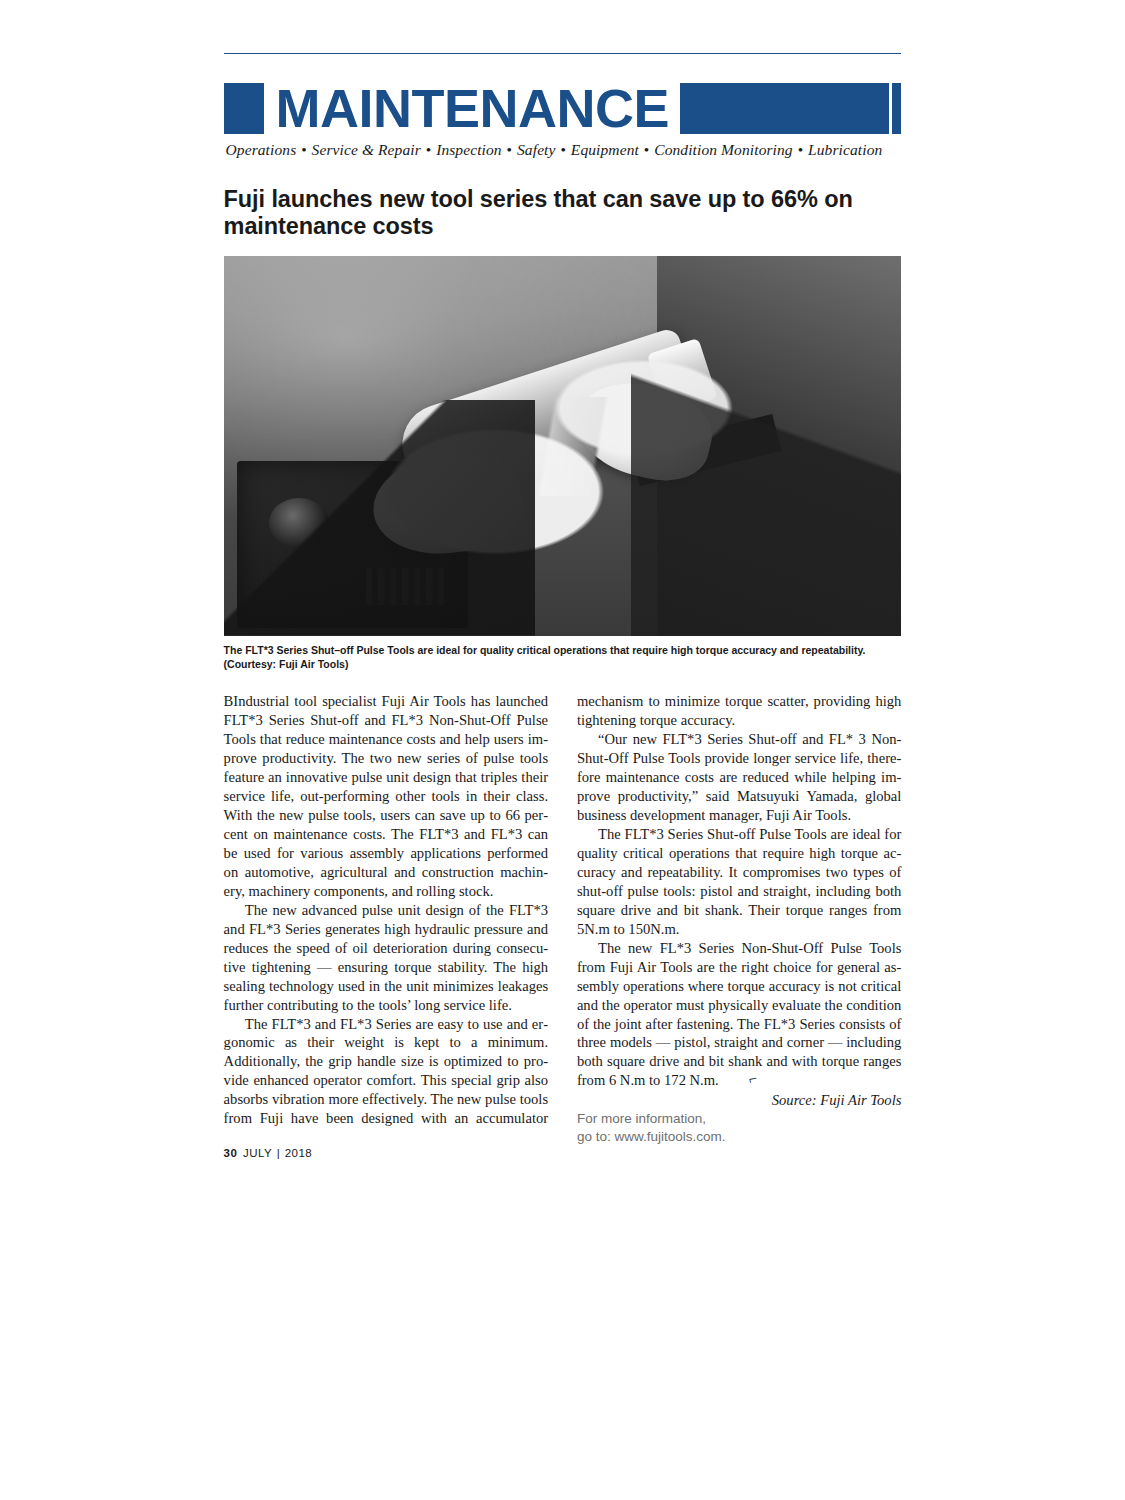MAINTENANCE
Operations • Service & Repair • Inspection • Safety • Equipment • Condition Monitoring • Lubrication
Fuji launches new tool series that can save up to 66% on maintenance costs
The FLT*3 Series Shut–off Pulse Tools are ideal for quality critical operations that require high torque accuracy and repeatability.
(Courtesy: Fuji Air Tools)
BIndustrial tool specialist Fuji Air Tools has launched FLT*3 Series Shut-off and FL*3 Non-Shut-Off Pulse Tools that reduce maintenance costs and help users improve productivity. The two new series of pulse tools feature an innovative pulse unit design that triples their service life, out-performing other tools in their class. With the new pulse tools, users can save up to 66 percent on maintenance costs. The FLT*3 and FL*3 can be used for various assembly applications performed on automotive, agricultural and construction machinery, machinery components, and rolling stock.
The new advanced pulse unit design of the FLT*3 and FL*3 Series generates high hydraulic pressure and reduces the speed of oil deterioration during consecutive tightening — ensuring torque stability. The high sealing technology used in the unit minimizes leakages further contributing to the tools’ long service life.
The FLT*3 and FL*3 Series are easy to use and ergonomic as their weight is kept to a minimum. Additionally, the grip handle size is optimized to provide enhanced operator comfort. This special grip also absorbs vibration more effectively. The new pulse tools from Fuji have been designed with an accumulator mechanism to minimize torque scatter, providing high tightening torque accuracy.
“Our new FLT*3 Series Shut-off and FL* 3 Non-Shut-Off Pulse Tools provide longer service life, therefore maintenance costs are reduced while helping improve productivity,” said Matsuyuki Yamada, global business development manager, Fuji Air Tools.
The FLT*3 Series Shut-off Pulse Tools are ideal for quality critical operations that require high torque accuracy and repeatability. It compromises two types of shut-off pulse tools: pistol and straight, including both square drive and bit shank. Their torque ranges from 5N.m to 150N.m.
The new FL*3 Series Non-Shut-Off Pulse Tools from Fuji Air Tools are the right choice for general assembly operations where torque accuracy is not critical and the operator must physically evaluate the condition of the joint after fastening. The FL*3 Series consists of three models — pistol, straight and corner — including both square drive and bit shank and with torque ranges from 6 N.m to 172 N.m. ⌐
Source: Fuji Air Tools
For more information,
go to: www.fujitools.com.
30 JULY | 2018